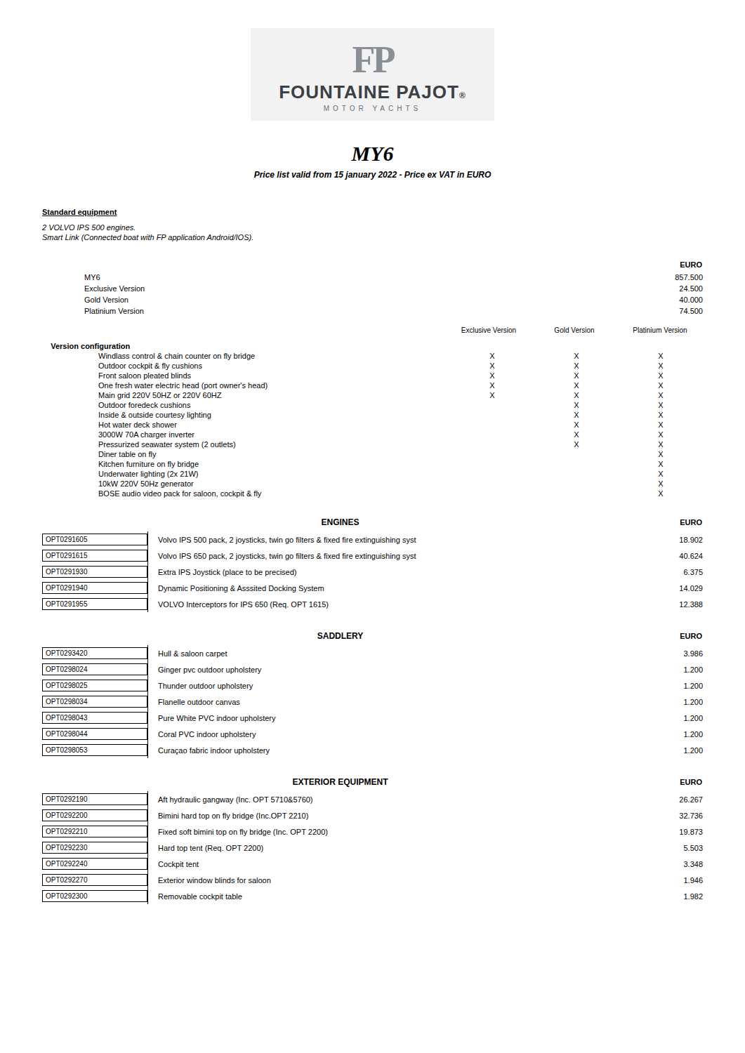FP
FOUNTAINE PAJOT®
MOTOR YACHTS
MY6
Price list valid from 15 january 2022 - Price ex VAT in EURO
Standard equipment
2 VOLVO IPS 500 engines.
Smart Link (Connected boat with FP application Android/IOS).
| | EURO |
| MY6 | 857.500 |
| Exclusive Version | 24.500 |
| Gold Version | 40.000 |
| Platinium Version | 74.500 |
| | Exclusive Version | Gold Version | Platinium Version |
| Version configuration |
| Windlass control & chain counter on fly bridge | X | X | X |
| Outdoor cockpit & fly cushions | X | X | X |
| Front saloon pleated blinds | X | X | X |
| One fresh water electric head (port owner's head) | X | X | X |
| Main grid 220V 50HZ or 220V 60HZ | X | X | X |
| Outdoor foredeck cushions | | X | X |
| Inside & outside courtesy lighting | | X | X |
| Hot water deck shower | | X | X |
| 3000W 70A charger inverter | | X | X |
| Pressurized seawater system (2 outlets) | | X | X |
| Diner table on fly | | | X |
| Kitchen furniture on fly bridge | | | X |
| Underwater lighting (2x 21W) | | | X |
| 10kW 220V 50Hz generator | | | X |
| BOSE audio video pack for saloon, cockpit & fly | | | X |
| ENGINES | EURO |
| OPT0291605 | Volvo IPS 500 pack, 2 joysticks, twin go filters & fixed fire extinguishing syst | 18.902 |
| OPT0291615 | Volvo IPS 650 pack, 2 joysticks, twin go filters & fixed fire extinguishing syst | 40.624 |
| OPT0291930 | Extra IPS Joystick (place to be precised) | 6.375 |
| OPT0291940 | Dynamic Positioning & Asssited Docking System | 14.029 |
| OPT0291955 | VOLVO Interceptors for IPS 650 (Req. OPT 1615) | 12.388 |
| SADDLERY | EURO |
| OPT0293420 | Hull & saloon carpet | 3.986 |
| OPT0298024 | Ginger pvc outdoor upholstery | 1.200 |
| OPT0298025 | Thunder outdoor upholstery | 1.200 |
| OPT0298034 | Flanelle outdoor canvas | 1.200 |
| OPT0298043 | Pure White PVC indoor upholstery | 1.200 |
| OPT0298044 | Coral PVC indoor upholstery | 1.200 |
| OPT0298053 | Curaçao fabric indoor upholstery | 1.200 |
| EXTERIOR EQUIPMENT | EURO |
| OPT0292190 | Aft hydraulic gangway (Inc. OPT 5710&5760) | 26.267 |
| OPT0292200 | Bimini hard top on fly bridge (Inc.OPT 2210) | 32.736 |
| OPT0292210 | Fixed soft bimini top on fly bridge (Inc. OPT 2200) | 19.873 |
| OPT0292230 | Hard top tent (Req. OPT 2200) | 5.503 |
| OPT0292240 | Cockpit tent | 3.348 |
| OPT0292270 | Exterior window blinds for saloon | 1.946 |
| OPT0292300 | Removable cockpit table | 1.982 |